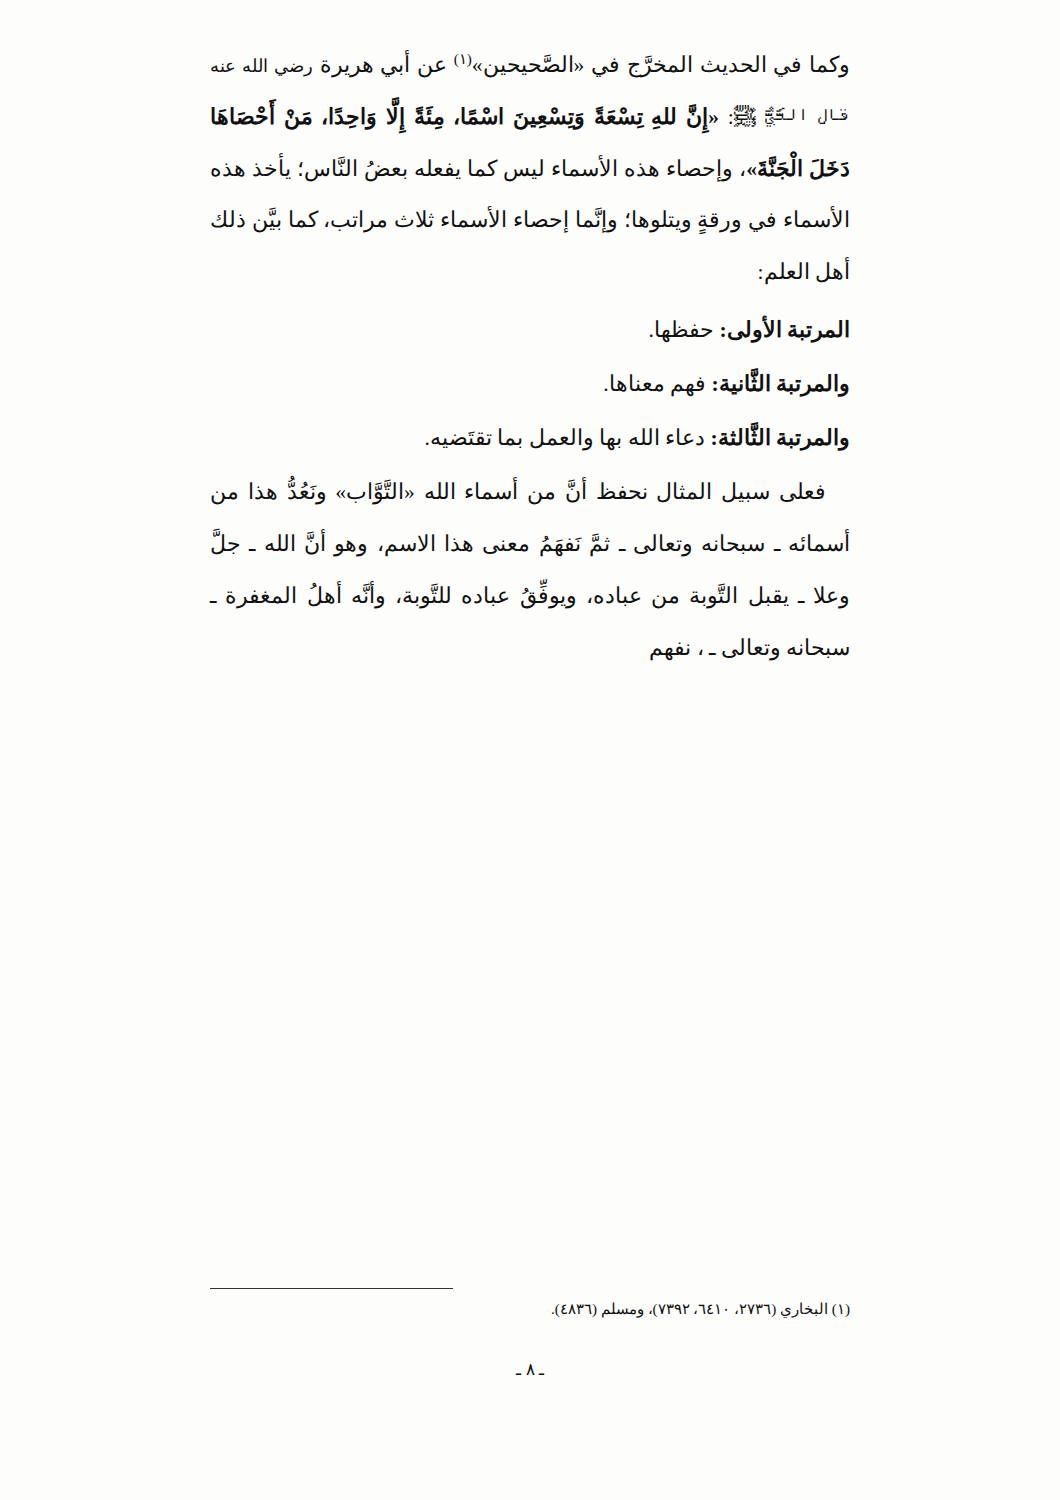وكما في الحديث المخرَّج في «الصَّحيحين»(١) عن أبي هريرة رضي الله عنه قال النَّبيُّ ﷺ: «إِنَّ للهِ تِسْعَةً وَتِسْعِينَ اسْمًا، مِئَةً إِلَّا وَاحِدًا، مَنْ أَحْصَاهَا دَخَلَ الْجَنَّةَ»، وإحصاء هذه الأسماء ليس كما يفعله بعضُ النَّاس؛ يأخذ هذه الأسماء في ورقةٍ ويتلوها؛ وإنَّما إحصاء الأسماء ثلاث مراتب، كما بيَّن ذلك أهل العلم:
المرتبة الأولى: حفظها.
والمرتبة الثَّانية: فهم معناها.
والمرتبة الثَّالثة: دعاء الله بها والعمل بما تقتَضيه.
فعلى سبيل المثال نحفظ أنَّ من أسماء الله «التَّوَّاب» ونَعُدُّ هذا من أسمائه ـ سبحانه وتعالى ـ ثمَّ نَفهَمُ معنى هذا الاسم، وهو أنَّ الله ـ جلَّ وعلا ـ يقبل التَّوبة من عباده، ويوفِّقُ عباده للتَّوبة، وأنَّه أهلُ المغفرة ـ سبحانه وتعالى ـ ، نفهم
(١) البخاري (٢٧٣٦، ٦٤١٠، ٧٣٩٢)، ومسلم (٤٨٣٦).
ـ ٨ ـ